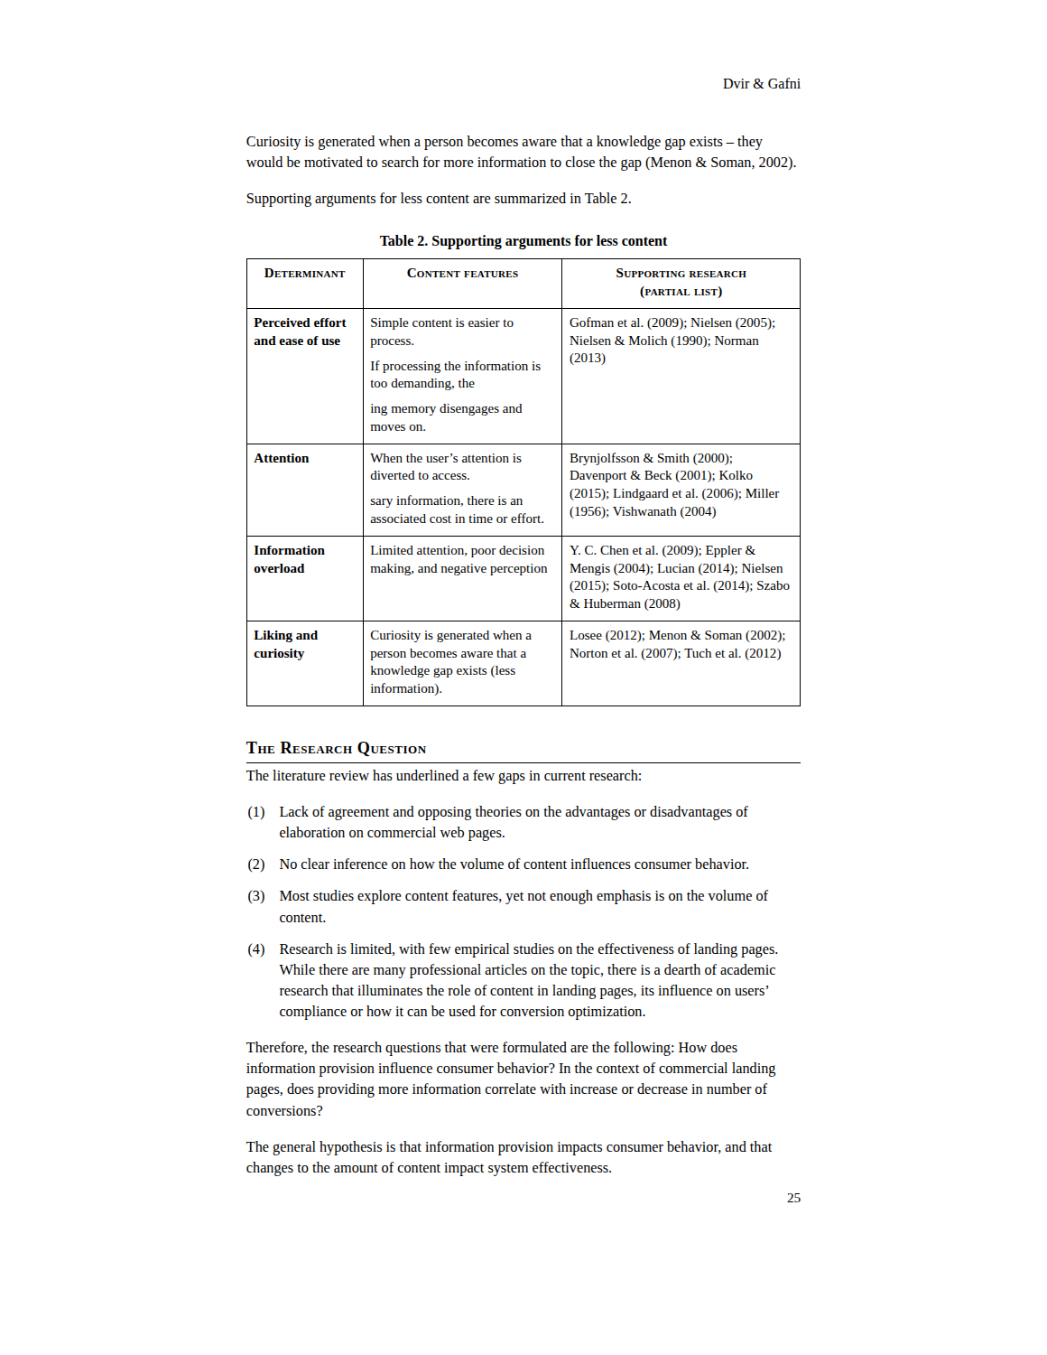Dvir & Gafni
Curiosity is generated when a person becomes aware that a knowledge gap exists – they would be motivated to search for more information to close the gap (Menon & Soman, 2002).
Supporting arguments for less content are summarized in Table 2.
Table 2. Supporting arguments for less content
| Determinant | Content features | Supporting research (partial list) |
| --- | --- | --- |
| Perceived effort and ease of use | Simple content is easier to process. If processing the information is too demanding, the ing memory disengages and moves on. | Gofman et al. (2009); Nielsen (2005); Nielsen & Molich (1990); Norman (2013) |
| Attention | When the user’s attention is diverted to access. sary information, there is an associated cost in time or effort. | Brynjolfsson & Smith (2000); Davenport & Beck (2001); Kolko (2015); Lindgaard et al. (2006); Miller (1956); Vishwanath (2004) |
| Information overload | Limited attention, poor decision making, and negative perception | Y. C. Chen et al. (2009); Eppler & Mengis (2004); Lucian (2014); Nielsen (2015); Soto-Acosta et al. (2014); Szabo & Huberman (2008) |
| Liking and curiosity | Curiosity is generated when a person becomes aware that a knowledge gap exists (less information). | Losee (2012); Menon & Soman (2002); Norton et al. (2007); Tuch et al. (2012) |
The Research Question
The literature review has underlined a few gaps in current research:
Lack of agreement and opposing theories on the advantages or disadvantages of elaboration on commercial web pages.
No clear inference on how the volume of content influences consumer behavior.
Most studies explore content features, yet not enough emphasis is on the volume of content.
Research is limited, with few empirical studies on the effectiveness of landing pages. While there are many professional articles on the topic, there is a dearth of academic research that illuminates the role of content in landing pages, its influence on users’ compliance or how it can be used for conversion optimization.
Therefore, the research questions that were formulated are the following: How does information provision influence consumer behavior? In the context of commercial landing pages, does providing more information correlate with increase or decrease in number of conversions?
The general hypothesis is that information provision impacts consumer behavior, and that changes to the amount of content impact system effectiveness.
25